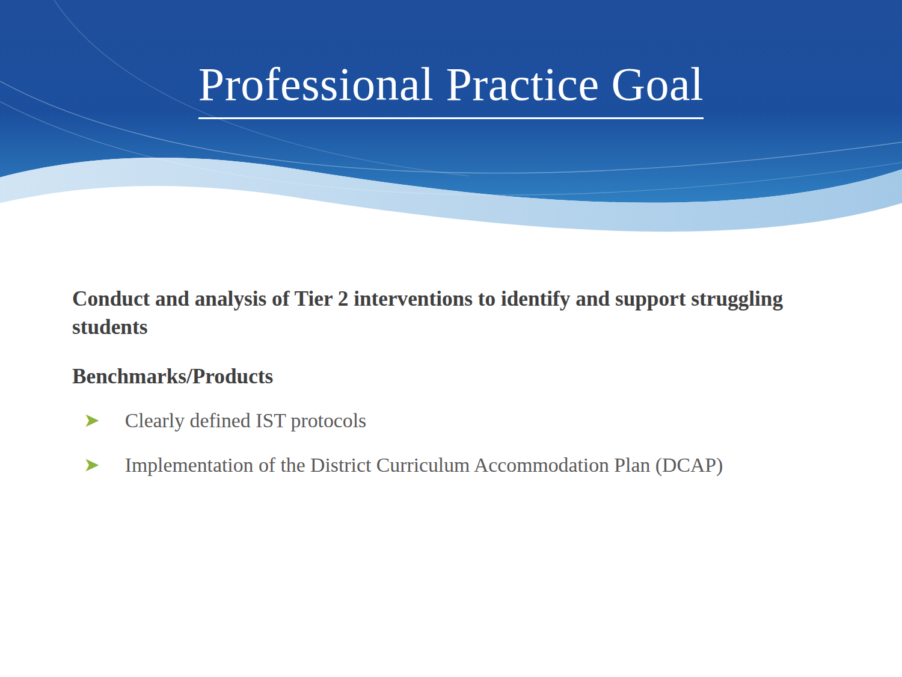Professional Practice Goal
Conduct and analysis of Tier 2 interventions to identify and support struggling students
Benchmarks/Products
Clearly defined IST protocols
Implementation of the District Curriculum Accommodation Plan (DCAP)